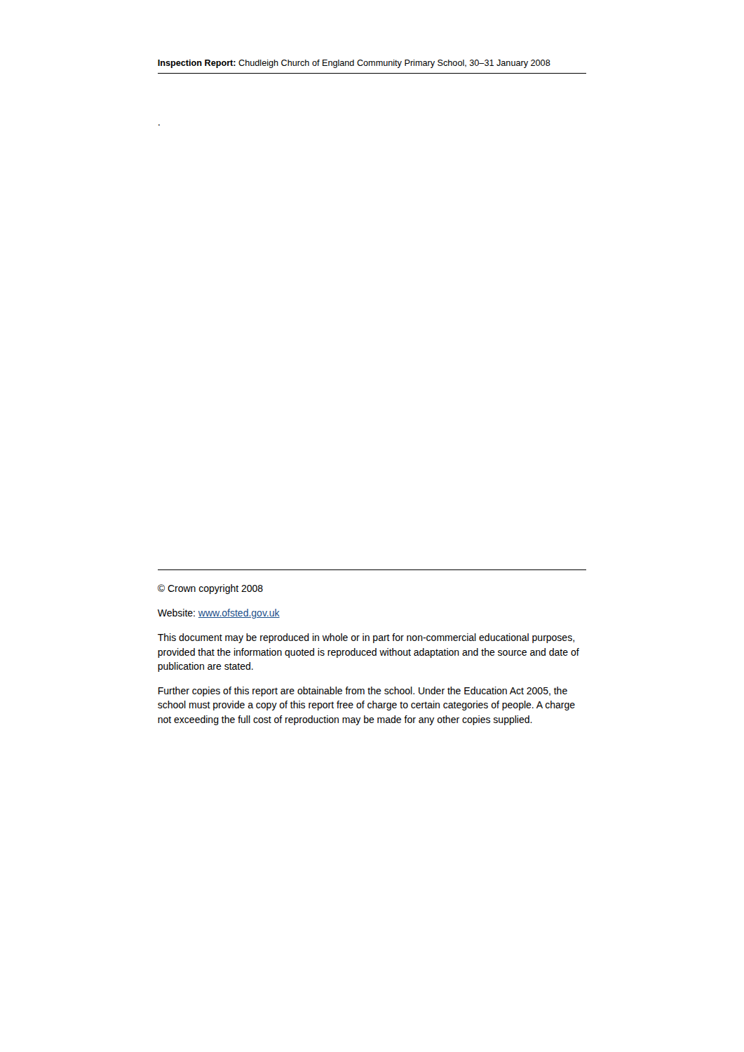Inspection Report: Chudleigh Church of England Community Primary School, 30–31 January 2008
.
© Crown copyright 2008
Website: www.ofsted.gov.uk
This document may be reproduced in whole or in part for non-commercial educational purposes, provided that the information quoted is reproduced without adaptation and the source and date of publication are stated.
Further copies of this report are obtainable from the school. Under the Education Act 2005, the school must provide a copy of this report free of charge to certain categories of people. A charge not exceeding the full cost of reproduction may be made for any other copies supplied.